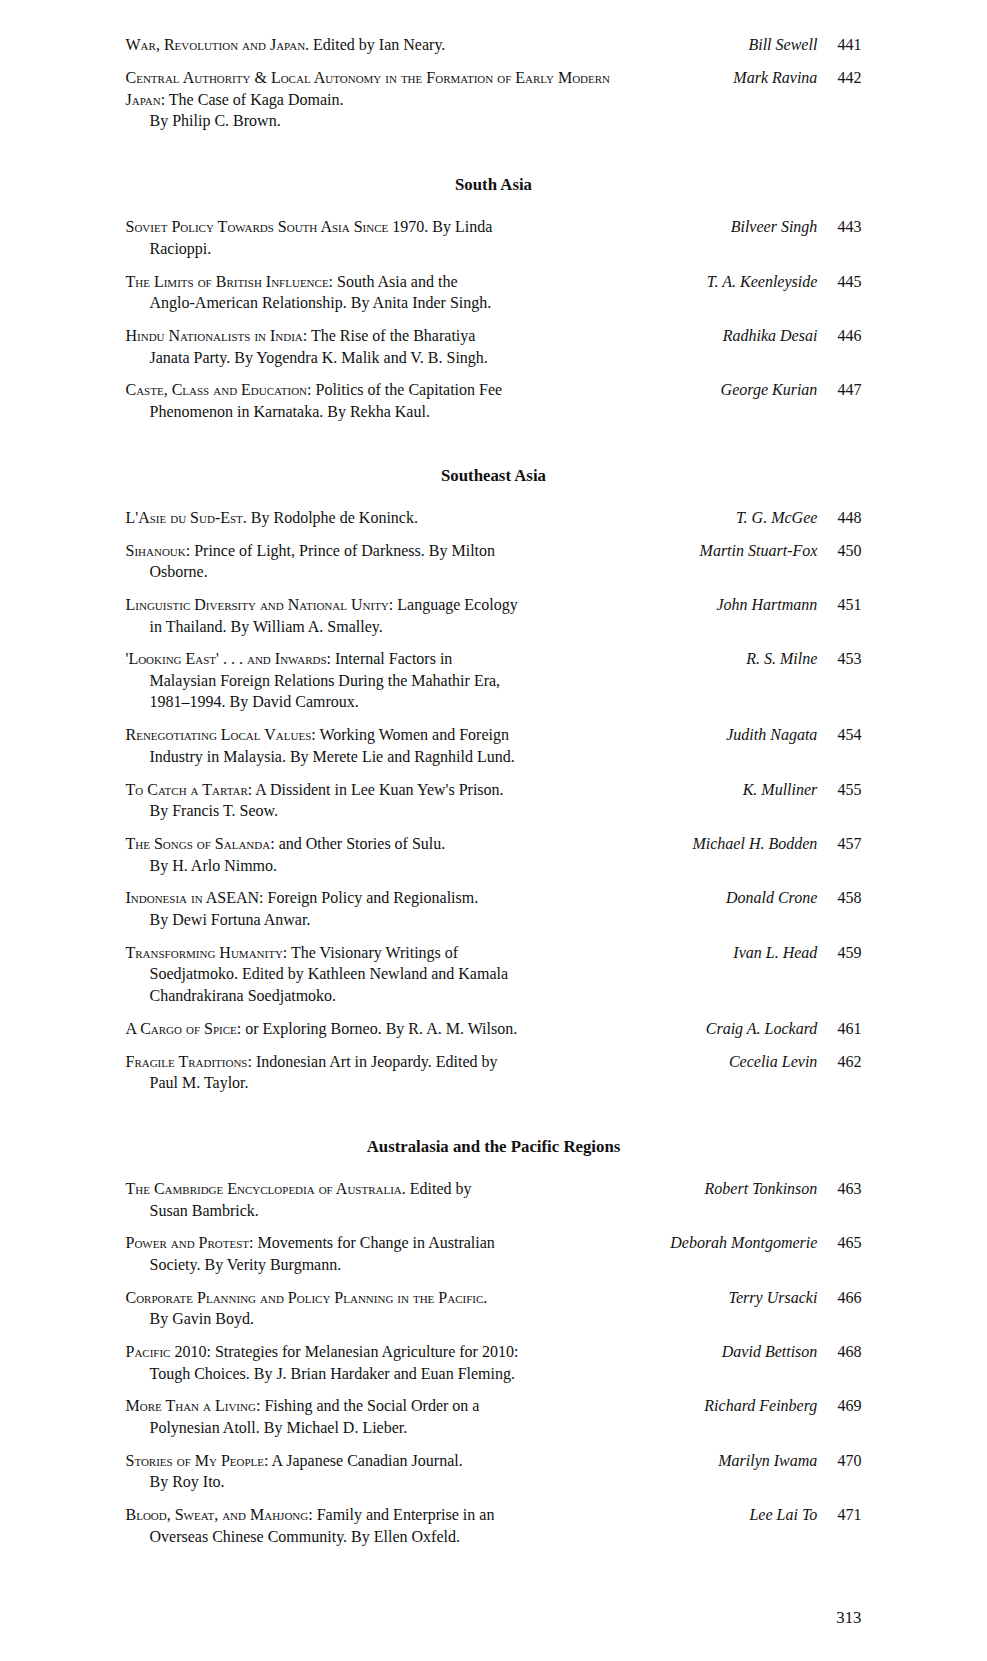| War, Revolution and Japan. Edited by Ian Neary. | Bill Sewell | 441 |
| Central Authority & Local Autonomy in the Formation of Early Modern Japan: The Case of Kaga Domain. By Philip C. Brown. | Mark Ravina | 442 |
South Asia
| Soviet Policy Towards South Asia Since 1970. By Linda Racioppi. | Bilveer Singh | 443 |
| The Limits of British Influence: South Asia and the Anglo-American Relationship. By Anita Inder Singh. | T. A. Keenleyside | 445 |
| Hindu Nationalists in India: The Rise of the Bharatiya Janata Party. By Yogendra K. Malik and V. B. Singh. | Radhika Desai | 446 |
| Caste, Class and Education: Politics of the Capitation Fee Phenomenon in Karnataka. By Rekha Kaul. | George Kurian | 447 |
Southeast Asia
| L'Asie du Sud-Est. By Rodolphe de Koninck. | T. G. McGee | 448 |
| Sihanouk: Prince of Light, Prince of Darkness. By Milton Osborne. | Martin Stuart-Fox | 450 |
| Linguistic Diversity and National Unity: Language Ecology in Thailand. By William A. Smalley. | John Hartmann | 451 |
| 'Looking East' . . . and Inwards: Internal Factors in Malaysian Foreign Relations During the Mahathir Era, 1981–1994. By David Camroux. | R. S. Milne | 453 |
| Renegotiating Local Values: Working Women and Foreign Industry in Malaysia. By Merete Lie and Ragnhild Lund. | Judith Nagata | 454 |
| To Catch a Tartar: A Dissident in Lee Kuan Yew's Prison. By Francis T. Seow. | K. Mulliner | 455 |
| The Songs of Salanda: and Other Stories of Sulu. By H. Arlo Nimmo. | Michael H. Bodden | 457 |
| Indonesia in ASEAN: Foreign Policy and Regionalism. By Dewi Fortuna Anwar. | Donald Crone | 458 |
| Transforming Humanity: The Visionary Writings of Soedjatmoko. Edited by Kathleen Newland and Kamala Chandrakirana Soedjatmoko. | Ivan L. Head | 459 |
| A Cargo of Spice: or Exploring Borneo. By R. A. M. Wilson. | Craig A. Lockard | 461 |
| Fragile Traditions: Indonesian Art in Jeopardy. Edited by Paul M. Taylor. | Cecelia Levin | 462 |
Australasia and the Pacific Regions
| The Cambridge Encyclopedia of Australia. Edited by Susan Bambrick. | Robert Tonkinson | 463 |
| Power and Protest: Movements for Change in Australian Society. By Verity Burgmann. | Deborah Montgomerie | 465 |
| Corporate Planning and Policy Planning in the Pacific. By Gavin Boyd. | Terry Ursacki | 466 |
| Pacific 2010: Strategies for Melanesian Agriculture for 2010: Tough Choices. By J. Brian Hardaker and Euan Fleming. | David Bettison | 468 |
| More Than a Living: Fishing and the Social Order on a Polynesian Atoll. By Michael D. Lieber. | Richard Feinberg | 469 |
| Stories of My People: A Japanese Canadian Journal. By Roy Ito. | Marilyn Iwama | 470 |
| Blood, Sweat, and Mahjong: Family and Enterprise in an Overseas Chinese Community. By Ellen Oxfeld. | Lee Lai To | 471 |
313